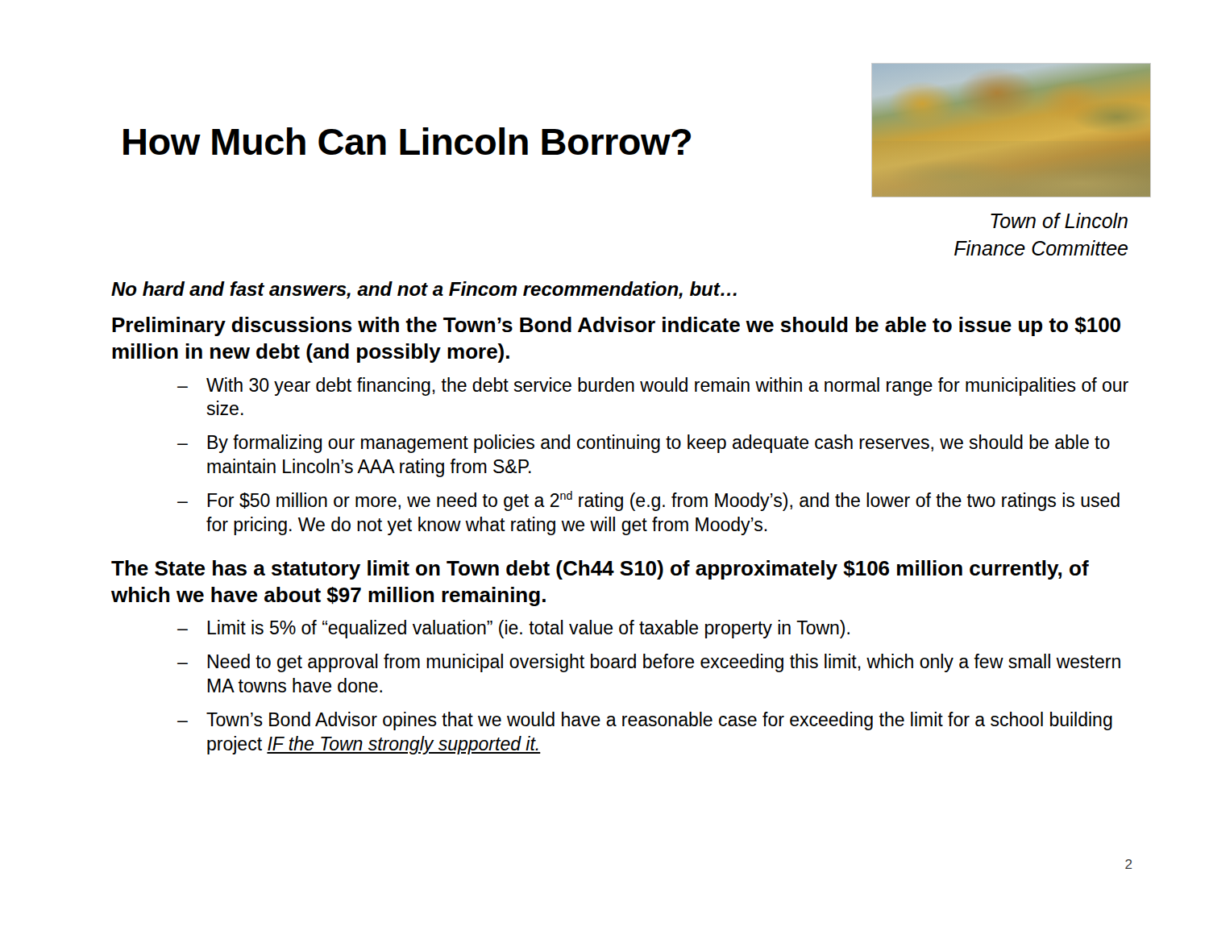How Much Can Lincoln Borrow?
Town of Lincoln
Finance Committee
No hard and fast answers, and not a Fincom recommendation, but…
Preliminary discussions with the Town’s Bond Advisor indicate we should be able to issue up to $100 million in new debt (and possibly more).
With 30 year debt financing, the debt service burden would remain within a normal range for municipalities of our size.
By formalizing our management policies and continuing to keep adequate cash reserves, we should be able to maintain Lincoln’s AAA rating from S&P.
For $50 million or more, we need to get a 2nd rating (e.g. from Moody’s), and the lower of the two ratings is used for pricing. We do not yet know what rating we will get from Moody’s.
The State has a statutory limit on Town debt (Ch44 S10) of approximately $106 million currently, of which we have about $97 million remaining.
Limit is 5% of “equalized valuation” (ie. total value of taxable property in Town).
Need to get approval from municipal oversight board before exceeding this limit, which only a few small western MA towns have done.
Town’s Bond Advisor opines that we would have a reasonable case for exceeding the limit for a school building project IF the Town strongly supported it.
2